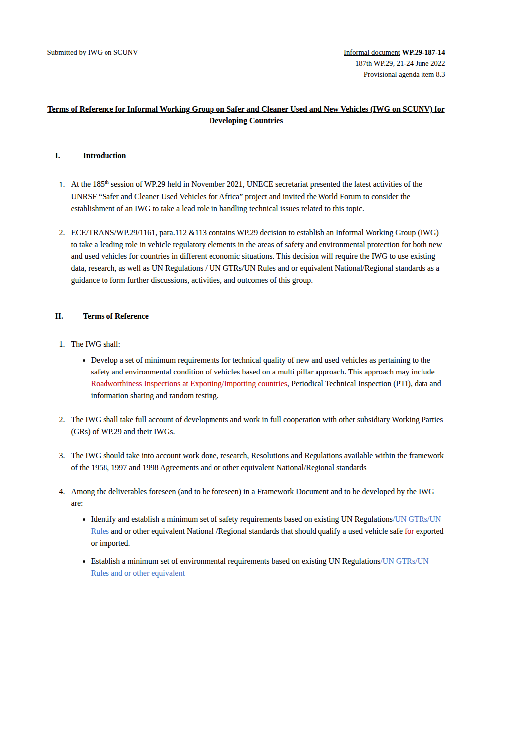Submitted by IWG on SCUNV
Informal document WP.29-187-14
187th WP.29, 21-24 June 2022
Provisional agenda item 8.3
Terms of Reference for Informal Working Group on Safer and Cleaner Used and New Vehicles (IWG on SCUNV) for Developing Countries
I.
Introduction
At the 185th session of WP.29 held in November 2021, UNECE secretariat presented the latest activities of the UNRSF “Safer and Cleaner Used Vehicles for Africa” project and invited the World Forum to consider the establishment of an IWG to take a lead role in handling technical issues related to this topic.
ECE/TRANS/WP.29/1161, para.112 &113 contains WP.29 decision to establish an Informal Working Group (IWG) to take a leading role in vehicle regulatory elements in the areas of safety and environmental protection for both new and used vehicles for countries in different economic situations. This decision will require the IWG to use existing data, research, as well as UN Regulations / UN GTRs/UN Rules and or equivalent National/Regional standards as a guidance to form further discussions, activities, and outcomes of this group.
II.
Terms of Reference
The IWG shall:
Develop a set of minimum requirements for technical quality of new and used vehicles as pertaining to the safety and environmental condition of vehicles based on a multi pillar approach. This approach may include Roadworthiness Inspections at Exporting/Importing countries, Periodical Technical Inspection (PTI), data and information sharing and random testing.
The IWG shall take full account of developments and work in full cooperation with other subsidiary Working Parties (GRs) of WP.29 and their IWGs.
The IWG should take into account work done, research, Resolutions and Regulations available within the framework of the 1958, 1997 and 1998 Agreements and or other equivalent National/Regional standards
Among the deliverables foreseen (and to be foreseen) in a Framework Document and to be developed by the IWG are:
Identify and establish a minimum set of safety requirements based on existing UN Regulations/UN GTRs/UN Rules and or other equivalent National /Regional standards that should qualify a used vehicle safe for exported or imported.
Establish a minimum set of environmental requirements based on existing UN Regulations/UN GTRs/UN Rules and or other equivalent